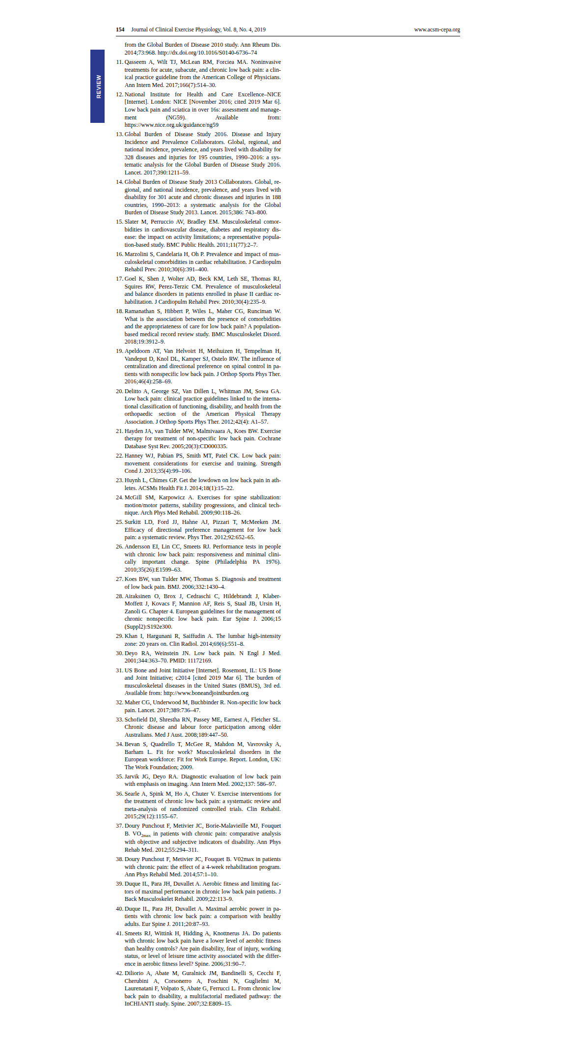REVIEW
154 Journal of Clinical Exercise Physiology, Vol. 8, No. 4, 2019 www.acsm-cepa.org
from the Global Burden of Disease 2010 study. Ann Rheum Dis. 2014;73:968. http://dx.doi.org/10.1016/S0140-6736–74
11. Qasseem A, Wilt TJ, McLean RM, Forciea MA. Noninvasive treatments for acute, subacute, and chronic low back pain: a clinical practice guideline from the American College of Physicians. Ann Intern Med. 2017;166(7):514–30.
12. National Institute for Health and Care Excellence–NICE [Internet]. London: NICE [November 2016; cited 2019 Mar 6]. Low back pain and sciatica in over 16s: assessment and management (NG59). Available from: https://www.nice.org.uk/guidance/ng59
13. Global Burden of Disease Study 2016. Disease and Injury Incidence and Prevalence Collaborators. Global, regional, and national incidence, prevalence, and years lived with disability for 328 diseases and injuries for 195 countries, 1990–2016: a systematic analysis for the Global Burden of Disease Study 2016. Lancet. 2017;390:1211–59.
14. Global Burden of Disease Study 2013 Collaborators. Global, regional, and national incidence, prevalence, and years lived with disability for 301 acute and chronic diseases and injuries in 188 countries, 1990–2013: a systematic analysis for the Global Burden of Disease Study 2013. Lancet. 2015;386: 743–800.
15. Slater M, Perruccio AV, Bradley EM. Musculoskeletal comorbidities in cardiovascular disease, diabetes and respiratory disease: the impact on activity limitations; a representative population-based study. BMC Public Health. 2011;11(77):2–7.
16. Marzolini S, Candelaria H, Oh P. Prevalence and impact of musculoskeletal comorbidities in cardiac rehabilitation. J Cardiopulm Rehabil Prev. 2010;30(6):391–400.
17. Goel K, Shen J, Wolter AD, Beck KM, Leth SE, Thomas RJ, Squires RW, Perez-Terzic CM. Prevalence of musculoskeletal and balance disorders in patients enrolled in phase II cardiac rehabilitation. J Cardiopulm Rehabil Prev. 2010;30(4):235–9.
18. Ramanathan S, Hibbert P, Wiles L, Maher CG, Runciman W. What is the association between the presence of comorbidities and the appropriateness of care for low back pain? A population-based medical record review study. BMC Musculoskelet Disord. 2018;19:3912–9.
19. Apeldoorn AT, Van Helvoirt H, Meihuizen H, Tempelman H, Vandeput D, Knol DL, Kamper SJ, Ostelo RW. The influence of centralization and directional preference on spinal control in patients with nonspecific low back pain. J Orthop Sports Phys Ther. 2016;46(4):258–69.
20. Delitto A, George SZ, Van Dillen L, Whitman JM, Sowa GA. Low back pain: clinical practice guidelines linked to the international classification of functioning, disability, and health from the orthopaedic section of the American Physical Therapy Association. J Orthop Sports Phys Ther. 2012;42(4): A1–57.
21. Hayden JA, van Tulder MW, Malmivaara A, Koes BW. Exercise therapy for treatment of non-specific low back pain. Cochrane Database Syst Rev. 2005;20(3):CD000335.
22. Hanney WJ, Pabian PS, Smith MT, Patel CK. Low back pain: movement considerations for exercise and training. Strength Cond J. 2013;35(4):99–106.
23. Huynh L, Chimes GP. Get the lowdown on low back pain in athletes. ACSMs Health Fit J. 2014;18(1):15–22.
24. McGill SM, Karpowicz A. Exercises for spine stabilization: motion/motor patterns, stability progressions, and clinical technique. Arch Phys Med Rehabil. 2009;90:118–26.
25. Surkitt LD, Ford JJ, Hahne AJ, Pizzari T, McMeeken JM. Efficacy of directional preference management for low back pain: a systematic review. Phys Ther. 2012;92:652–65.
26. Andersson EI, Lin CC, Smeets RJ. Performance tests in people with chronic low back pain: responsiveness and minimal clinically important change. Spine (Philadelphia PA 1976). 2010;35(26):E1599–63.
27. Koes BW, van Tulder MW, Thomas S. Diagnosis and treatment of low back pain. BMJ. 2006;332:1430–4.
28. Airaksinen O, Brox J, Cedraschi C, Hildebrandt J, Klaber-Moffett J, Kovacs F, Mannion AF, Reis S, Staal JB, Ursin H, Zanoli G. Chapter 4. European guidelines for the management of chronic nonspecific low back pain. Eur Spine J. 2006;15 (Suppl2):S192e300.
29. Khan I, Hargunani R, Saiffudin A. The lumbar high-intensity zone: 20 years on. Clin Radiol. 2014;69(6):551–8.
30. Deyo RA, Weinstein JN. Low back pain. N Engl J Med. 2001;344:363–70. PMID: 11172169.
31. US Bone and Joint Initiative [Internet]. Rosemont, IL: US Bone and Joint Initiative; c2014 [cited 2019 Mar 6]. The burden of musculoskeletal diseases in the United States (BMUS), 3rd ed. Available from: http://www.boneandjointburden.org
32. Maher CG, Underwood M, Buchbinder R. Non-specific low back pain. Lancet. 2017;389:736–47.
33. Schofield DJ, Shrestha RN, Passey ME, Earnest A, Fletcher SL. Chronic disease and labour force participation among older Australians. Med J Aust. 2008;189:447–50.
34. Bevan S, Quadrello T, McGee R, Mahdon M, Vavrovsky A, Barham L. Fit for work? Musculoskeletal disorders in the European workforce: Fit for Work Europe. Report. London, UK: The Work Foundation; 2009.
35. Jarvik JG, Deyo RA. Diagnostic evaluation of low back pain with emphasis on imaging. Ann Intern Med. 2002;137: 586–97.
36. Searle A, Spink M, Ho A, Chuter V. Exercise interventions for the treatment of chronic low back pain: a systematic review and meta-analysis of randomized controlled trials. Clin Rehabil. 2015;29(12):1155–67.
37. Doury Punchout F, Metivier JC, Borie-Malavieille MJ, Fouquet B. VO2max in patients with chronic pain: comparative analysis with objective and subjective indicators of disability. Ann Phys Rehab Med. 2012;55:294–311.
38. Doury Punchout F, Metivier JC, Fouquet B. V02max in patients with chronic pain: the effect of a 4-week rehabilitation program. Ann Phys Rehabil Med. 2014;57:1–10.
39. Duque IL, Para JH, Duvallet A. Aerobic fitness and limiting factors of maximal performance in chronic low back pain patients. J Back Musculoskelet Rehabil. 2009;22:113–9.
40. Duque IL, Para JH, Duvallet A. Maximal aerobic power in patients with chronic low back pain: a comparison with healthy adults. Eur Spine J. 2011;20:87–93.
41. Smeets RJ, Wittink H, Hidding A, Knottnerus JA. Do patients with chronic low back pain have a lower level of aerobic fitness than healthy controls? Are pain disability, fear of injury, working status, or level of leisure time activity associated with the difference in aerobic fitness level? Spine. 2006;31:90–7.
42. Diliorio A, Abate M, Guralnick JM, Bandinelli S, Cecchi F, Cherubini A, Corsonerro A, Foschini N, Guglielmi M, Laurenatani F, Volpato S, Abate G, Ferrucci L. From chronic low back pain to disability, a multifactorial mediated pathway: the InCHIANTI study. Spine. 2007;32:E809–15.